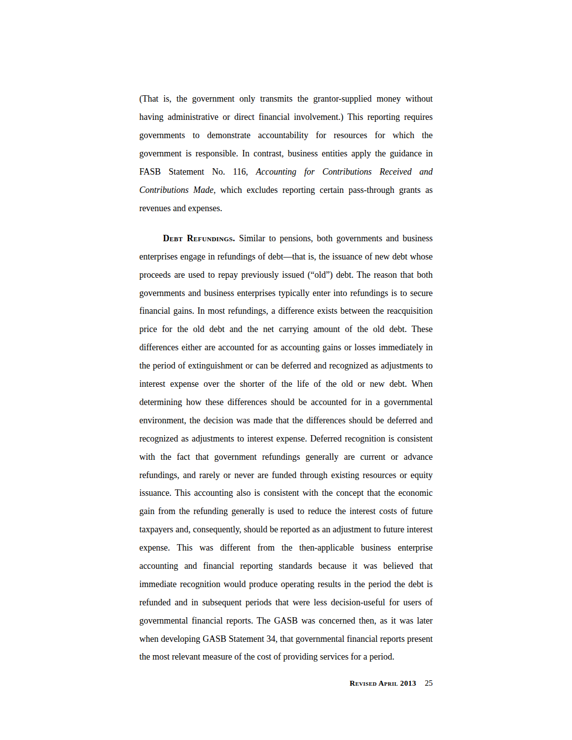(That is, the government only transmits the grantor-supplied money without having administrative or direct financial involvement.) This reporting requires governments to demonstrate accountability for resources for which the government is responsible. In contrast, business entities apply the guidance in FASB Statement No. 116, Accounting for Contributions Received and Contributions Made, which excludes reporting certain pass-through grants as revenues and expenses.
Debt Refundings. Similar to pensions, both governments and business enterprises engage in refundings of debt—that is, the issuance of new debt whose proceeds are used to repay previously issued (“old”) debt. The reason that both governments and business enterprises typically enter into refundings is to secure financial gains. In most refundings, a difference exists between the reacquisition price for the old debt and the net carrying amount of the old debt. These differences either are accounted for as accounting gains or losses immediately in the period of extinguishment or can be deferred and recognized as adjustments to interest expense over the shorter of the life of the old or new debt. When determining how these differences should be accounted for in a governmental environment, the decision was made that the differences should be deferred and recognized as adjustments to interest expense. Deferred recognition is consistent with the fact that government refundings generally are current or advance refundings, and rarely or never are funded through existing resources or equity issuance. This accounting also is consistent with the concept that the economic gain from the refunding generally is used to reduce the interest costs of future taxpayers and, consequently, should be reported as an adjustment to future interest expense. This was different from the then-applicable business enterprise accounting and financial reporting standards because it was believed that immediate recognition would produce operating results in the period the debt is refunded and in subsequent periods that were less decision-useful for users of governmental financial reports. The GASB was concerned then, as it was later when developing GASB Statement 34, that governmental financial reports present the most relevant measure of the cost of providing services for a period.
Revised April 201325